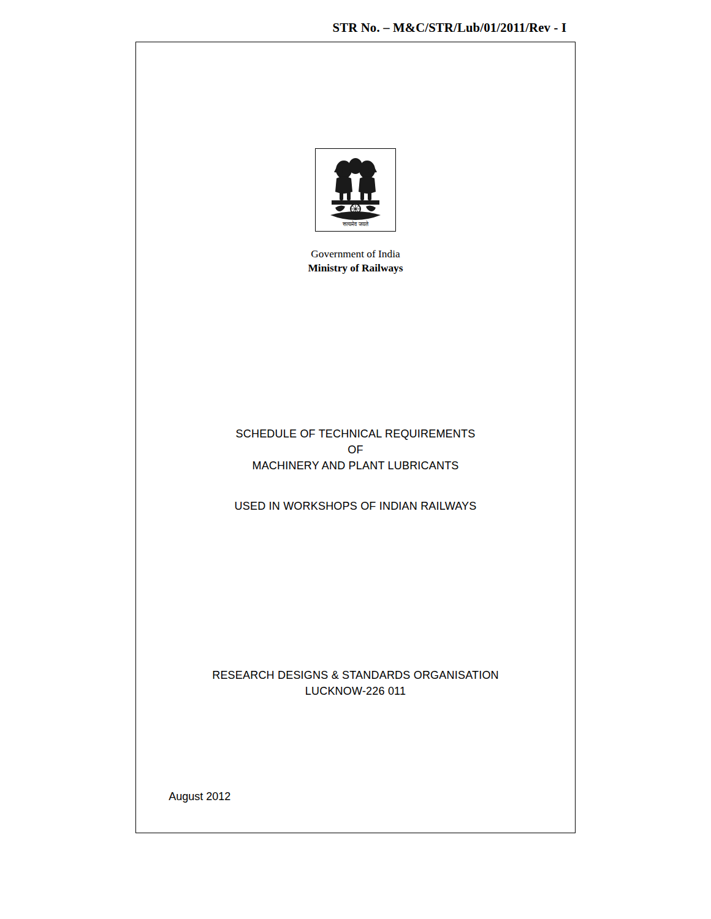STR No. – M&C/STR/Lub/01/2011/Rev - I
सत्यमेव जयते
Government of India
Ministry of Railways
SCHEDULE OF TECHNICAL REQUIREMENTS
OF
MACHINERY AND PLANT LUBRICANTS
USED IN WORKSHOPS OF INDIAN RAILWAYS
RESEARCH DESIGNS & STANDARDS ORGANISATION
LUCKNOW-226 011
August 2012